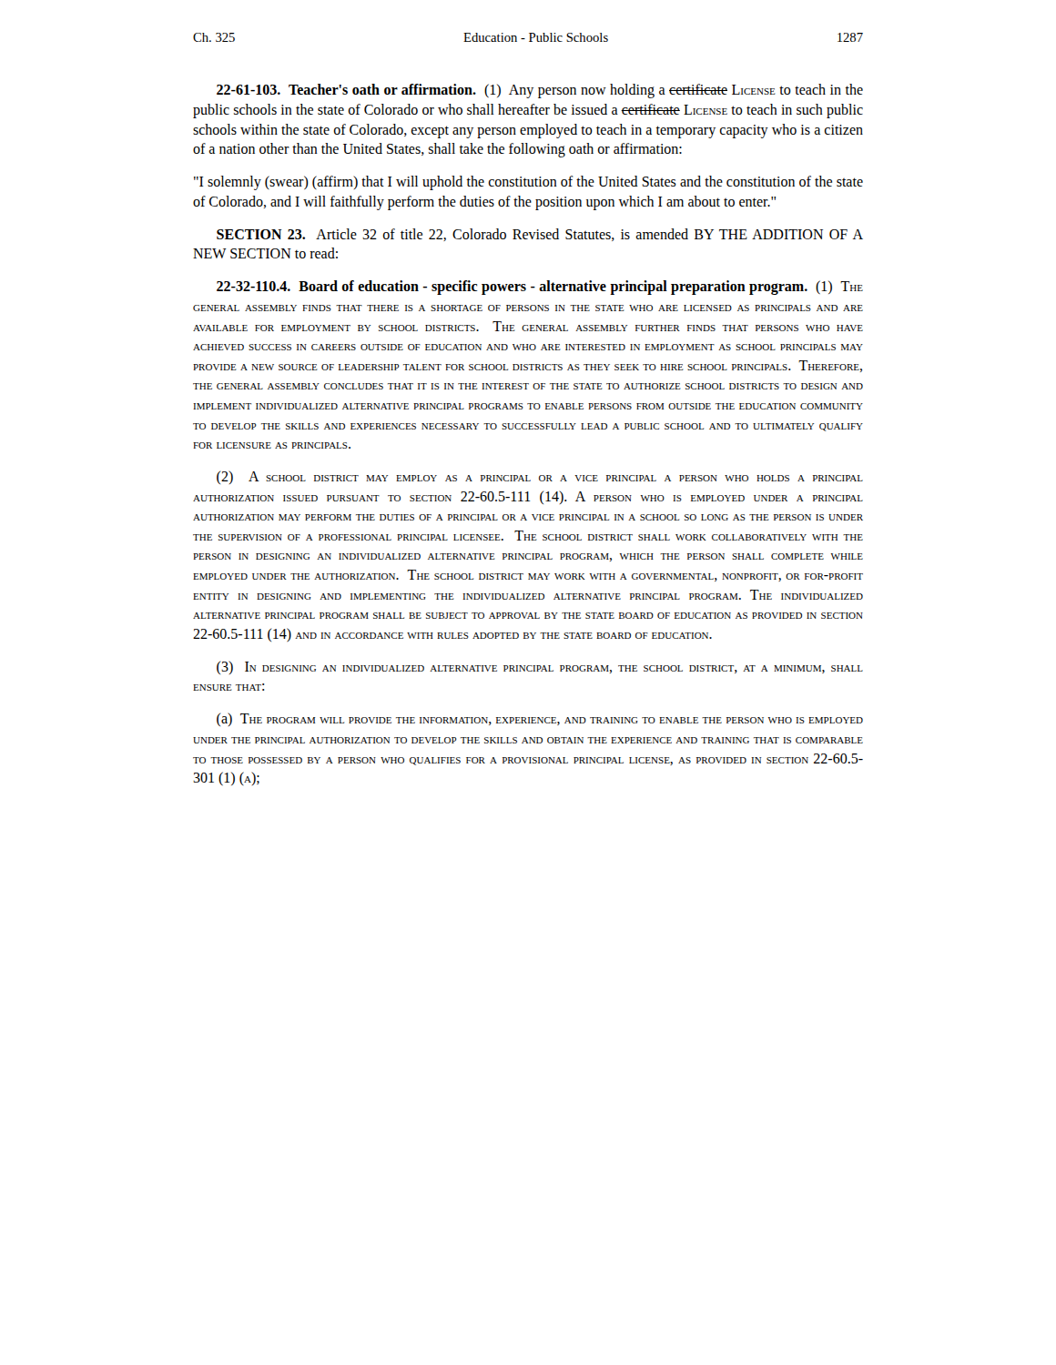Ch. 325 Education - Public Schools 1287
22-61-103. Teacher's oath or affirmation. (1) Any person now holding a certificate License to teach in the public schools in the state of Colorado or who shall hereafter be issued a certificate License to teach in such public schools within the state of Colorado, except any person employed to teach in a temporary capacity who is a citizen of a nation other than the United States, shall take the following oath or affirmation:
"I solemnly (swear) (affirm) that I will uphold the constitution of the United States and the constitution of the state of Colorado, and I will faithfully perform the duties of the position upon which I am about to enter."
SECTION 23. Article 32 of title 22, Colorado Revised Statutes, is amended BY THE ADDITION OF A NEW SECTION to read:
22-32-110.4. Board of education - specific powers - alternative principal preparation program. (1) The general assembly finds that there is a shortage of persons in the state who are licensed as principals and are available for employment by school districts. The general assembly further finds that persons who have achieved success in careers outside of education and who are interested in employment as school principals may provide a new source of leadership talent for school districts as they seek to hire school principals. Therefore, the general assembly concludes that it is in the interest of the state to authorize school districts to design and implement individualized alternative principal programs to enable persons from outside the education community to develop the skills and experiences necessary to successfully lead a public school and to ultimately qualify for licensure as principals.
(2) A school district may employ as a principal or a vice principal a person who holds a principal authorization issued pursuant to section 22-60.5-111 (14). A person who is employed under a principal authorization may perform the duties of a principal or a vice principal in a school so long as the person is under the supervision of a professional principal licensee. The school district shall work collaboratively with the person in designing an individualized alternative principal program, which the person shall complete while employed under the authorization. The school district may work with a governmental, nonprofit, or for-profit entity in designing and implementing the individualized alternative principal program. The individualized alternative principal program shall be subject to approval by the state board of education as provided in section 22-60.5-111 (14) and in accordance with rules adopted by the state board of education.
(3) In designing an individualized alternative principal program, the school district, at a minimum, shall ensure that:
(a) The program will provide the information, experience, and training to enable the person who is employed under the principal authorization to develop the skills and obtain the experience and training that is comparable to those possessed by a person who qualifies for a provisional principal license, as provided in section 22-60.5-301 (1) (a);